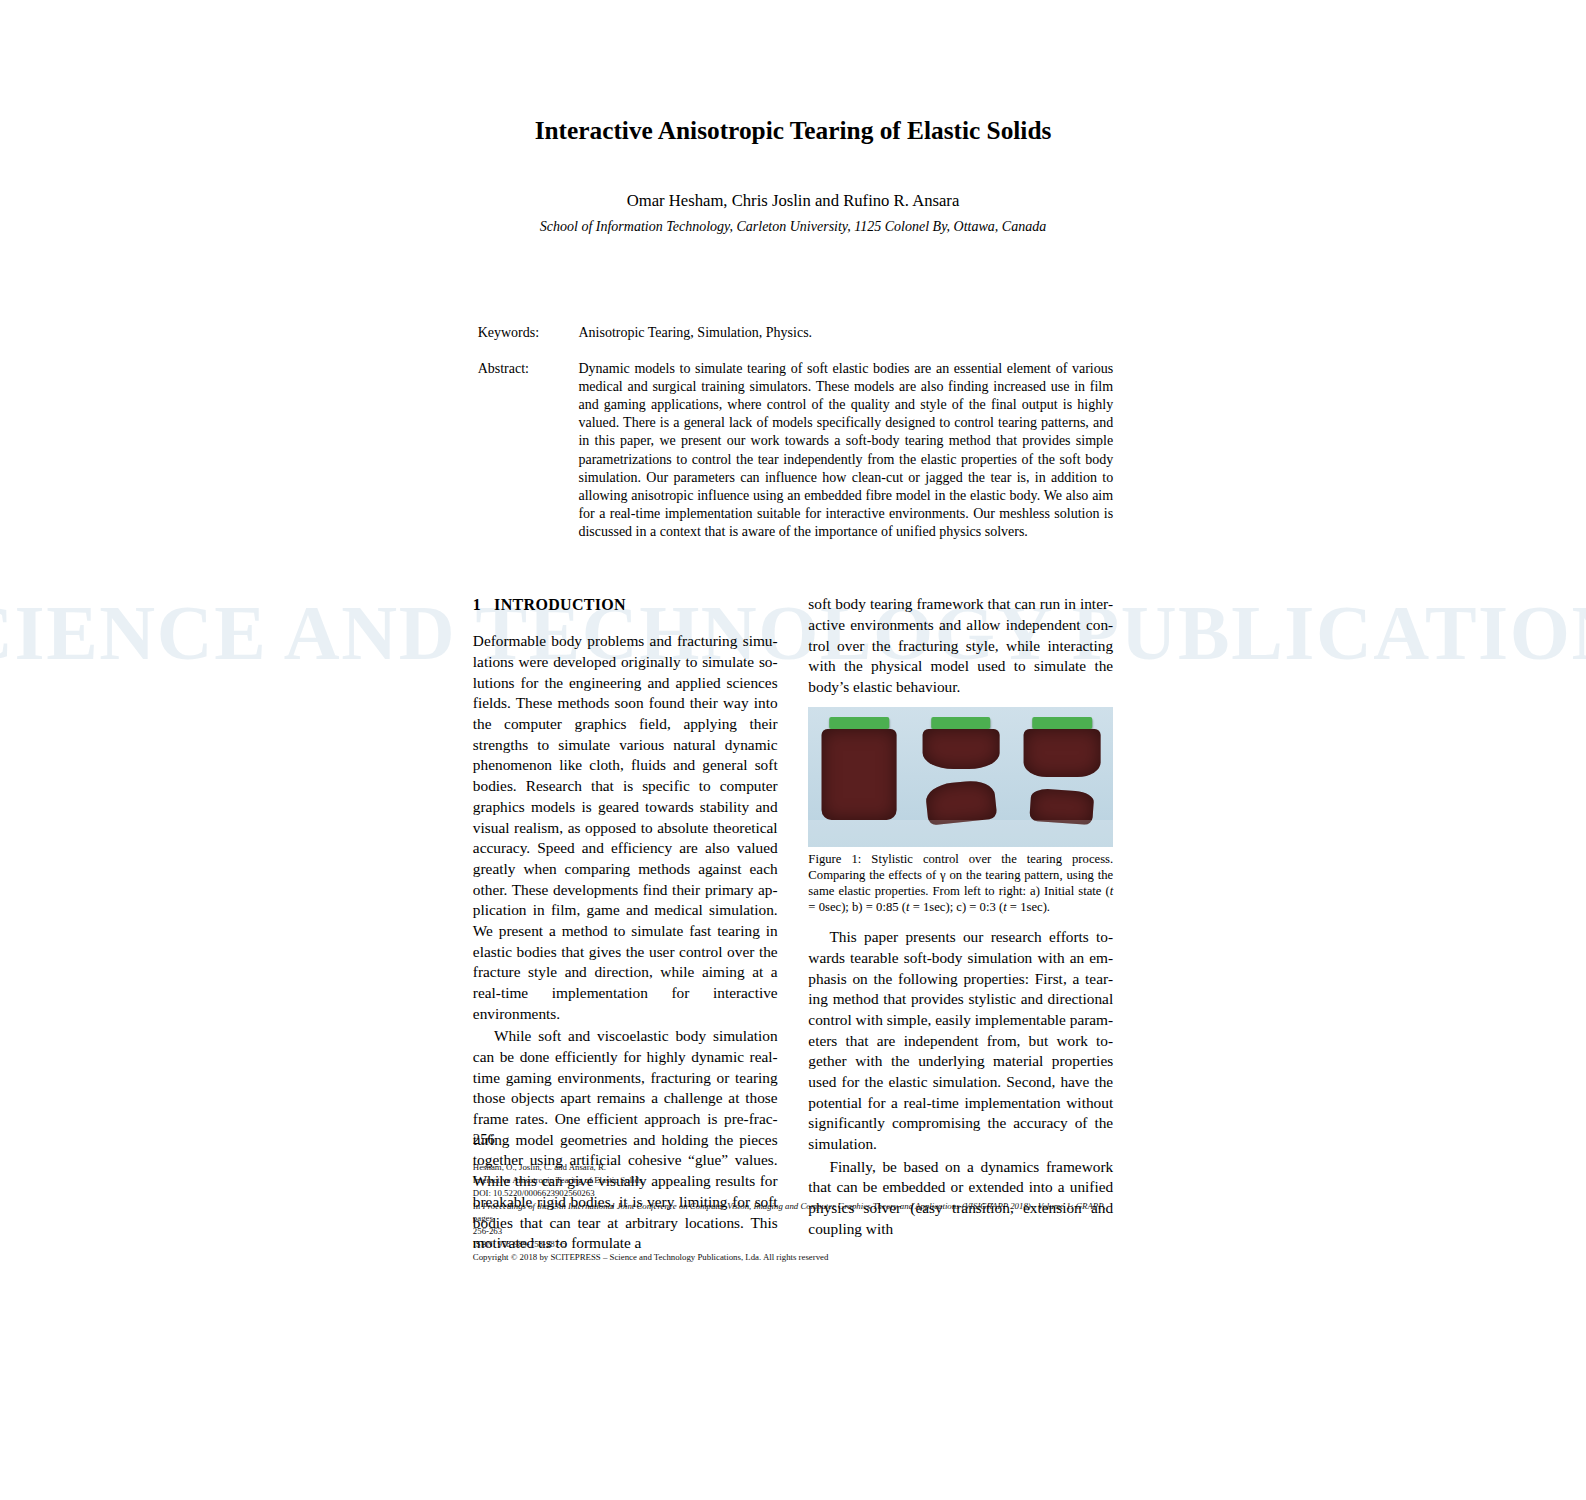SCIENCE AND TECHNOLOGY PUBLICATIONS
Interactive Anisotropic Tearing of Elastic Solids
Omar Hesham, Chris Joslin and Rufino R. Ansara
School of Information Technology, Carleton University, 1125 Colonel By, Ottawa, Canada
Keywords:
Anisotropic Tearing, Simulation, Physics.
Abstract:
Dynamic models to simulate tearing of soft elastic bodies are an essential element of various medical and surgical training simulators. These models are also finding increased use in film and gaming applications, where control of the quality and style of the final output is highly valued. There is a general lack of models specifically designed to control tearing patterns, and in this paper, we present our work towards a soft-body tearing method that provides simple parametrizations to control the tear independently from the elastic properties of the soft body simulation. Our parameters can influence how clean-cut or jagged the tear is, in addition to allowing anisotropic influence using an embedded fibre model in the elastic body. We also aim for a real-time implementation suitable for interactive environments. Our meshless solution is discussed in a context that is aware of the importance of unified physics solvers.
1 INTRODUCTION
Deformable body problems and fracturing simulations were developed originally to simulate solutions for the engineering and applied sciences fields. These methods soon found their way into the computer graphics field, applying their strengths to simulate various natural dynamic phenomenon like cloth, fluids and general soft bodies. Research that is specific to computer graphics models is geared towards stability and visual realism, as opposed to absolute theoretical accuracy. Speed and efficiency are also valued greatly when comparing methods against each other. These developments find their primary application in film, game and medical simulation. We present a method to simulate fast tearing in elastic bodies that gives the user control over the fracture style and direction, while aiming at a real-time implementation for interactive environments.
While soft and viscoelastic body simulation can be done efficiently for highly dynamic real-time gaming environments, fracturing or tearing those objects apart remains a challenge at those frame rates. One efficient approach is pre-fracturing model geometries and holding the pieces together using artificial cohesive “glue” values. While this can give visually appealing results for breakable rigid bodies, it is very limiting for soft bodies that can tear at arbitrary locations. This motivated us to formulate a
soft body tearing framework that can run in interactive environments and allow independent control over the fracturing style, while interacting with the physical model used to simulate the body’s elastic behaviour.
Figure 1: Stylistic control over the tearing process. Comparing the effects of γ on the tearing pattern, using the same elastic properties. From left to right: a) Initial state (t = 0sec); b) = 0:85 (t = 1sec); c) = 0:3 (t = 1sec).
This paper presents our research efforts towards tearable soft-body simulation with an emphasis on the following properties: First, a tearing method that provides stylistic and directional control with simple, easily implementable parameters that are independent from, but work together with the underlying material properties used for the elastic simulation. Second, have the potential for a real-time implementation without significantly compromising the accuracy of the simulation.
Finally, be based on a dynamics framework that can be embedded or extended into a unified physics solver (easy transition, extension and coupling with
256
Hesham, O., Joslin, C. and Ansara, R.
Interactive Anisotropic Tearing of Elastic Solids.
DOI: 10.5220/0006623902560263
In Proceedings of the 13th International Joint Conference on Computer Vision, Imaging and Computer Graphics Theory and Applications (VISIGRAPP 2018) - Volume 1: GRAPP, pages
256-263
ISBN: 978-989-758-287-5
Copyright © 2018 by SCITEPRESS – Science and Technology Publications, Lda. All rights reserved